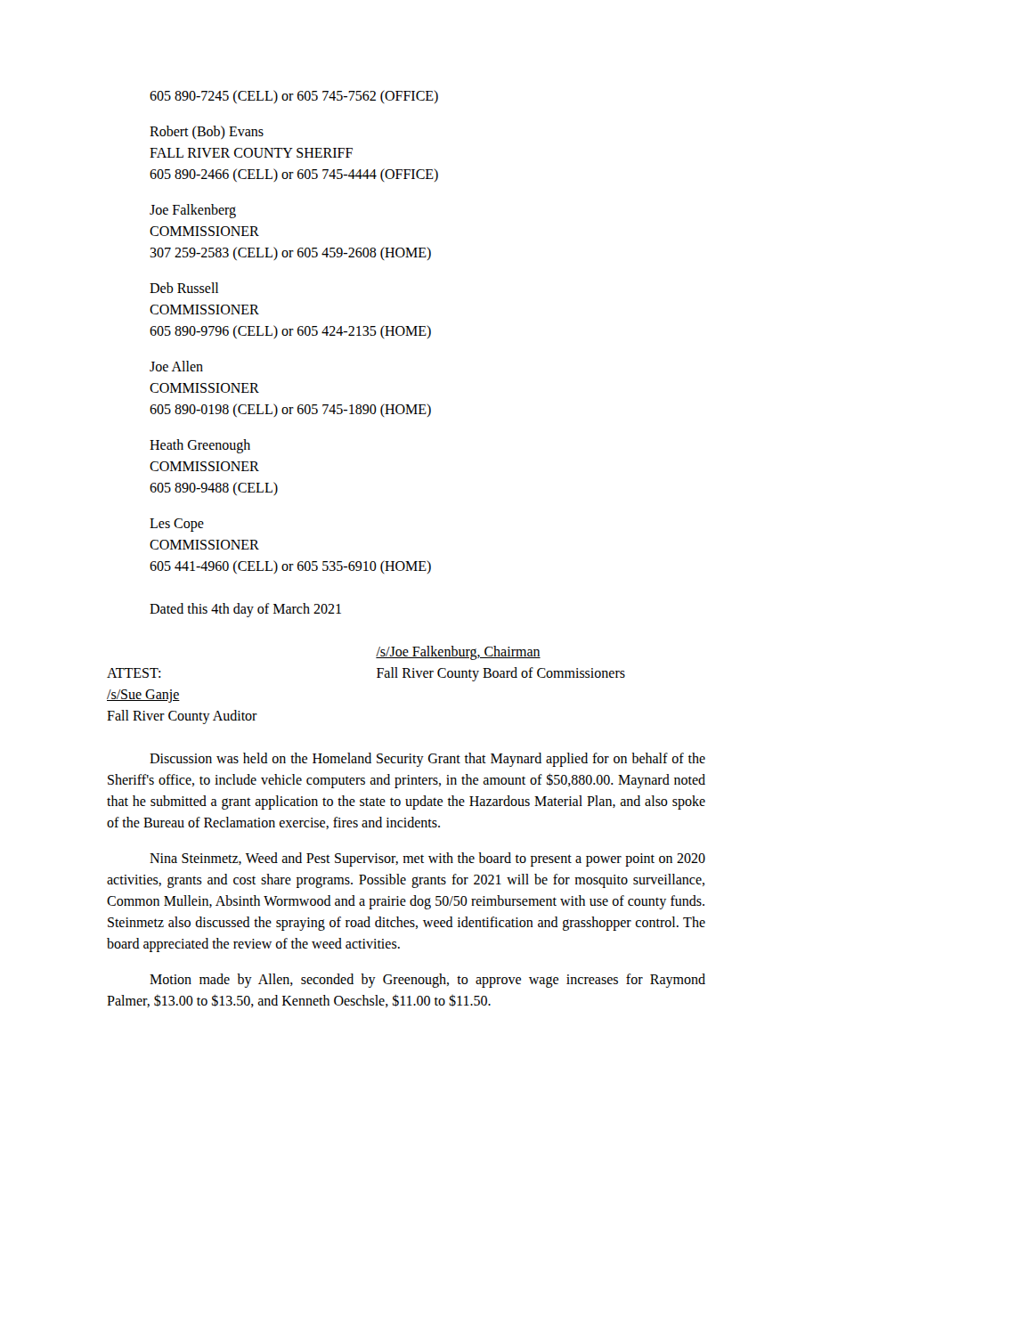605 890-7245 (CELL) or 605 745-7562 (OFFICE)
Robert (Bob) Evans
FALL RIVER COUNTY SHERIFF
605 890-2466 (CELL) or 605 745-4444 (OFFICE)
Joe Falkenberg
COMMISSIONER
307 259-2583 (CELL) or 605 459-2608 (HOME)
Deb Russell
COMMISSIONER
605 890-9796 (CELL) or 605 424-2135 (HOME)
Joe Allen
COMMISSIONER
605 890-0198 (CELL) or 605 745-1890 (HOME)
Heath Greenough
COMMISSIONER
605 890-9488 (CELL)
Les Cope
COMMISSIONER
605 441-4960 (CELL) or 605 535-6910 (HOME)
Dated this 4th day of March 2021
| | /s/Joe Falkenburg, Chairman |
| ATTEST: | Fall River County Board of Commissioners |
| /s/Sue Ganje | |
| Fall River County Auditor | |
Discussion was held on the Homeland Security Grant that Maynard applied for on behalf of the Sheriff's office, to include vehicle computers and printers, in the amount of $50,880.00. Maynard noted that he submitted a grant application to the state to update the Hazardous Material Plan, and also spoke of the Bureau of Reclamation exercise, fires and incidents.
Nina Steinmetz, Weed and Pest Supervisor, met with the board to present a power point on 2020 activities, grants and cost share programs. Possible grants for 2021 will be for mosquito surveillance, Common Mullein, Absinth Wormwood and a prairie dog 50/50 reimbursement with use of county funds. Steinmetz also discussed the spraying of road ditches, weed identification and grasshopper control. The board appreciated the review of the weed activities.
Motion made by Allen, seconded by Greenough, to approve wage increases for Raymond Palmer, $13.00 to $13.50, and Kenneth Oeschsle, $11.00 to $11.50.